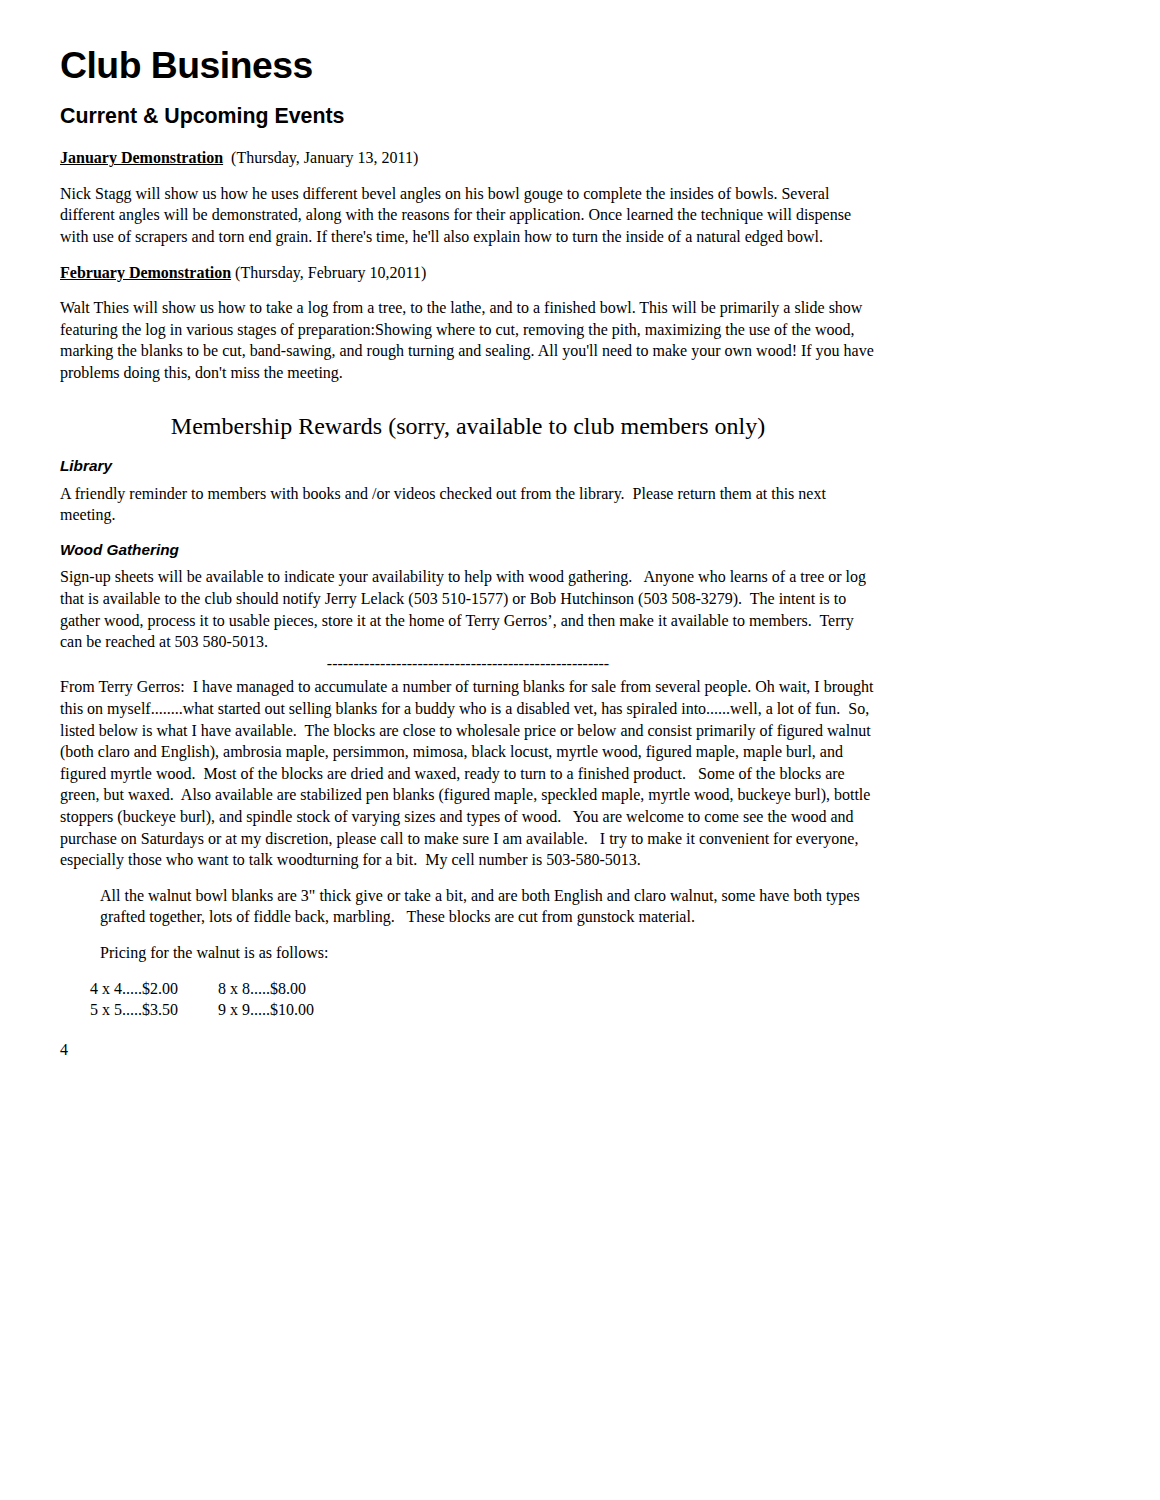Club Business
Current & Upcoming Events
January Demonstration (Thursday, January 13, 2011)
Nick Stagg will show us how he uses different bevel angles on his bowl gouge to complete the insides of bowls. Several different angles will be demonstrated, along with the reasons for their application. Once learned the technique will dispense with use of scrapers and torn end grain. If there's time, he'll also explain how to turn the inside of a natural edged bowl.
February Demonstration (Thursday, February 10,2011)
Walt Thies will show us how to take a log from a tree, to the lathe, and to a finished bowl. This will be primarily a slide show featuring the log in various stages of preparation:Showing where to cut, removing the pith, maximizing the use of the wood, marking the blanks to be cut, band-sawing, and rough turning and sealing. All you'll need to make your own wood! If you have problems doing this, don't miss the meeting.
Membership Rewards (sorry, available to club members only)
Library
A friendly reminder to members with books and /or videos checked out from the library. Please return them at this next meeting.
Wood Gathering
Sign-up sheets will be available to indicate your availability to help with wood gathering. Anyone who learns of a tree or log that is available to the club should notify Jerry Lelack (503 510-1577) or Bob Hutchinson (503 508-3279). The intent is to gather wood, process it to usable pieces, store it at the home of Terry Gerros’, and then make it available to members. Terry can be reached at 503 580-5013.
-----------------------------------------------------
From Terry Gerros: I have managed to accumulate a number of turning blanks for sale from several people. Oh wait, I brought this on myself........what started out selling blanks for a buddy who is a disabled vet, has spiraled into......well, a lot of fun. So, listed below is what I have available. The blocks are close to wholesale price or below and consist primarily of figured walnut (both claro and English), ambrosia maple, persimmon, mimosa, black locust, myrtle wood, figured maple, maple burl, and figured myrtle wood. Most of the blocks are dried and waxed, ready to turn to a finished product. Some of the blocks are green, but waxed. Also available are stabilized pen blanks (figured maple, speckled maple, myrtle wood, buckeye burl), bottle stoppers (buckeye burl), and spindle stock of varying sizes and types of wood. You are welcome to come see the wood and purchase on Saturdays or at my discretion, please call to make sure I am available. I try to make it convenient for everyone, especially those who want to talk woodturning for a bit. My cell number is 503-580-5013.
All the walnut bowl blanks are 3" thick give or take a bit, and are both English and claro walnut, some have both types grafted together, lots of fiddle back, marbling. These blocks are cut from gunstock material.
Pricing for the walnut is as follows:
| 4 x 4.....$2.00 | 8 x 8.....$8.00 |
| 5 x 5.....$3.50 | 9 x 9.....$10.00 |
4